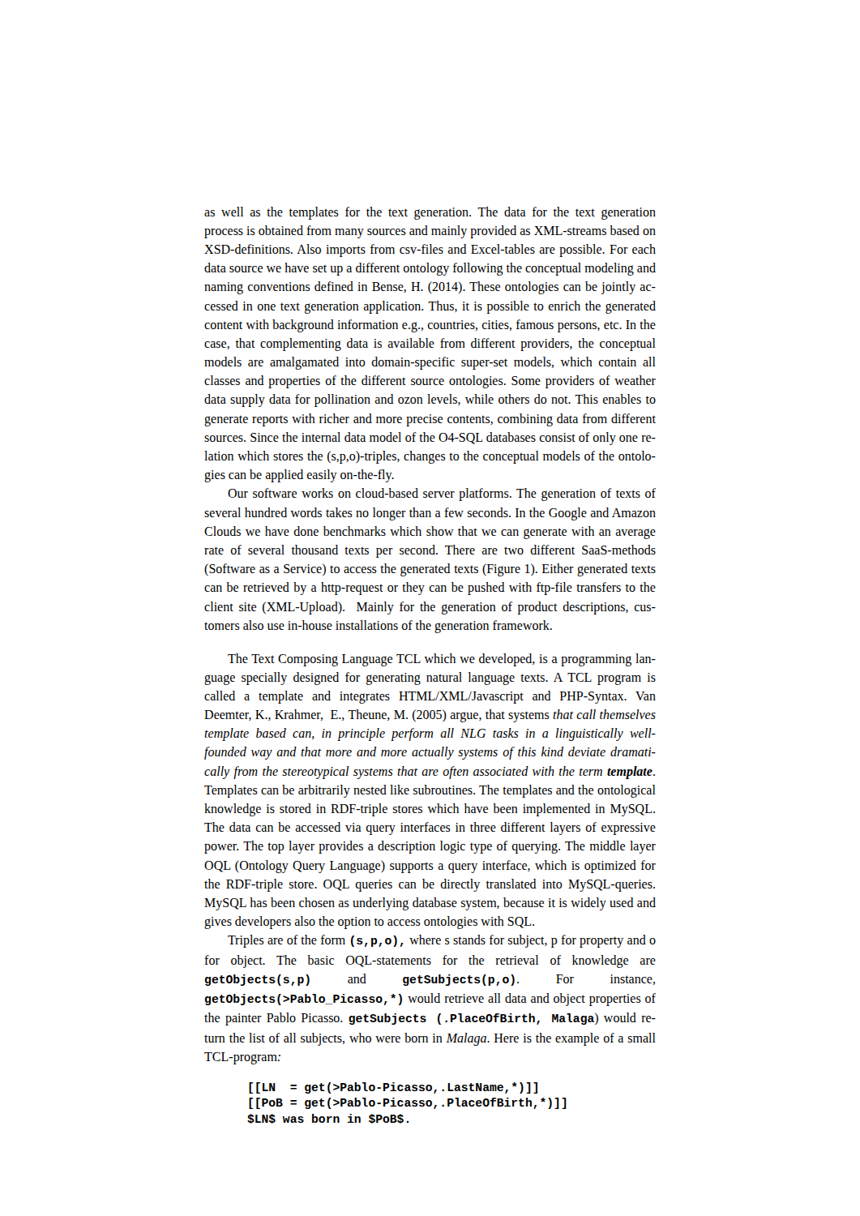as well as the templates for the text generation. The data for the text generation process is obtained from many sources and mainly provided as XML-streams based on XSD-definitions. Also imports from csv-files and Excel-tables are possible. For each data source we have set up a different ontology following the conceptual modeling and naming conventions defined in Bense, H. (2014). These ontologies can be jointly accessed in one text generation application. Thus, it is possible to enrich the generated content with background information e.g., countries, cities, famous persons, etc. In the case, that complementing data is available from different providers, the conceptual models are amalgamated into domain-specific super-set models, which contain all classes and properties of the different source ontologies. Some providers of weather data supply data for pollination and ozon levels, while others do not. This enables to generate reports with richer and more precise contents, combining data from different sources. Since the internal data model of the O4-SQL databases consist of only one relation which stores the (s,p,o)-triples, changes to the conceptual models of the ontologies can be applied easily on-the-fly.
Our software works on cloud-based server platforms. The generation of texts of several hundred words takes no longer than a few seconds. In the Google and Amazon Clouds we have done benchmarks which show that we can generate with an average rate of several thousand texts per second. There are two different SaaS-methods (Software as a Service) to access the generated texts (Figure 1). Either generated texts can be retrieved by a http-request or they can be pushed with ftp-file transfers to the client site (XML-Upload). Mainly for the generation of product descriptions, customers also use in-house installations of the generation framework.
The Text Composing Language TCL which we developed, is a programming language specially designed for generating natural language texts. A TCL program is called a template and integrates HTML/XML/Javascript and PHP-Syntax. Van Deemter, K., Krahmer, E., Theune, M. (2005) argue, that systems that call themselves template based can, in principle perform all NLG tasks in a linguistically well-founded way and that more and more actually systems of this kind deviate dramatically from the stereotypical systems that are often associated with the term template. Templates can be arbitrarily nested like subroutines. The templates and the ontological knowledge is stored in RDF-triple stores which have been implemented in MySQL. The data can be accessed via query interfaces in three different layers of expressive power. The top layer provides a description logic type of querying. The middle layer OQL (Ontology Query Language) supports a query interface, which is optimized for the RDF-triple store. OQL queries can be directly translated into MySQL-queries. MySQL has been chosen as underlying database system, because it is widely used and gives developers also the option to access ontologies with SQL.
Triples are of the form (s,p,o), where s stands for subject, p for property and o for object. The basic OQL-statements for the retrieval of knowledge are getObjects(s,p) and getSubjects(p,o). For instance, getObjects(>Pablo_Picasso,*) would retrieve all data and object properties of the painter Pablo Picasso. getSubjects (.PlaceOfBirth, Malaga) would return the list of all subjects, who were born in Malaga. Here is the example of a small TCL-program:
[[LN = get(>Pablo-Picasso,.LastName,*)]] [[PoB = get(>Pablo-Picasso,.PlaceOfBirth,*)]] $LN$ was born in $PoB$.